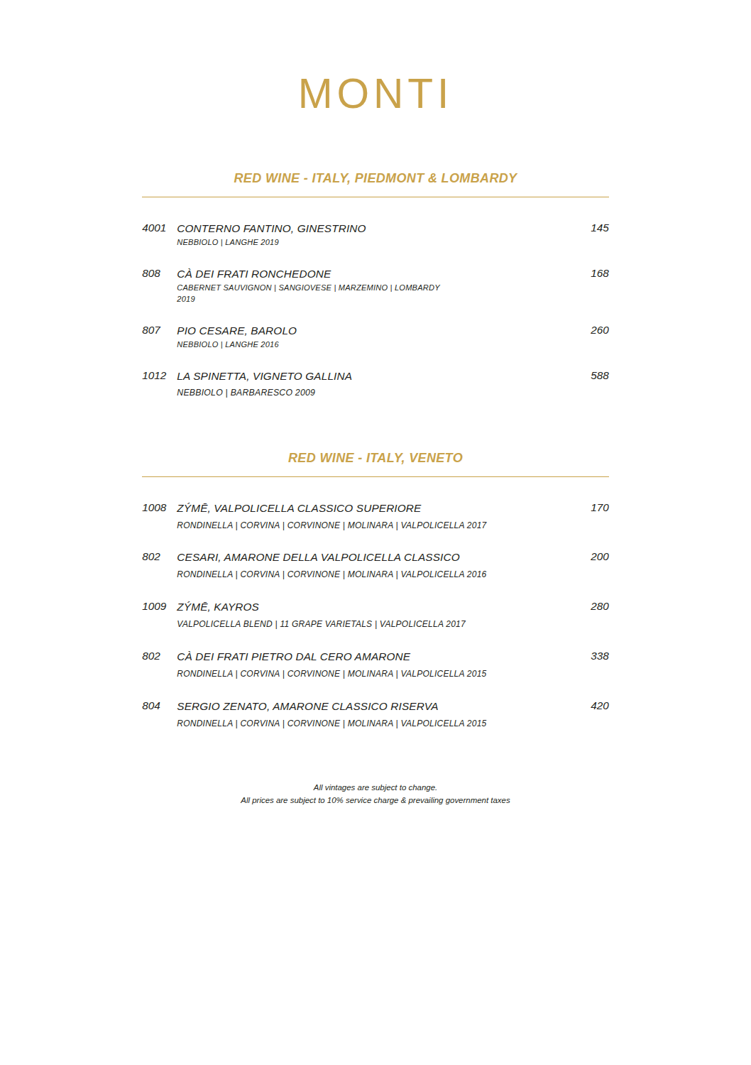MONTI
RED WINE - ITALY, PIEDMONT & LOMBARDY
| 4001 | CONTERNO FANTINO, GINESTRINO NEBBIOLO / LANGHE 2019 | 145 |
| 808 | CÀ DEI FRATI RONCHEDONE CABERNET SAUVIGNON / SANGIOVESE / MARZEMINO / LOMBARDY 2019 | 168 |
| 807 | PIO CESARE, BAROLO NEBBIOLO / LANGHE 2016 | 260 |
| 1012 | LA SPINETTA, VIGNETO GALLINA NEBBIOLO / BARBARESCO 2009 | 588 |
RED WINE - ITALY, VENETO
| 1008 | ZÝMĒ, VALPOLICELLA CLASSICO SUPERIORE RONDINELLA / CORVINA / CORVINONE / MOLINARA / VALPOLICELLA 2017 | 170 |
| 802 | CESARI, AMARONE DELLA VALPOLICELLA CLASSICO RONDINELLA / CORVINA / CORVINONE / MOLINARA / VALPOLICELLA 2016 | 200 |
| 1009 | ZÝMĒ, KAYROS VALPOLICELLA BLEND / 11 GRAPE VARIETALS / VALPOLICELLA 2017 | 280 |
| 802 | CÀ DEI FRATI PIETRO DAL CERO AMARONE RONDINELLA / CORVINA / CORVINONE / MOLINARA / VALPOLICELLA 2015 | 338 |
| 804 | SERGIO ZENATO, AMARONE CLASSICO RISERVA RONDINELLA / CORVINA / CORVINONE / MOLINARA / VALPOLICELLA 2015 | 420 |
All vintages are subject to change.
All prices are subject to 10% service charge & prevailing government taxes